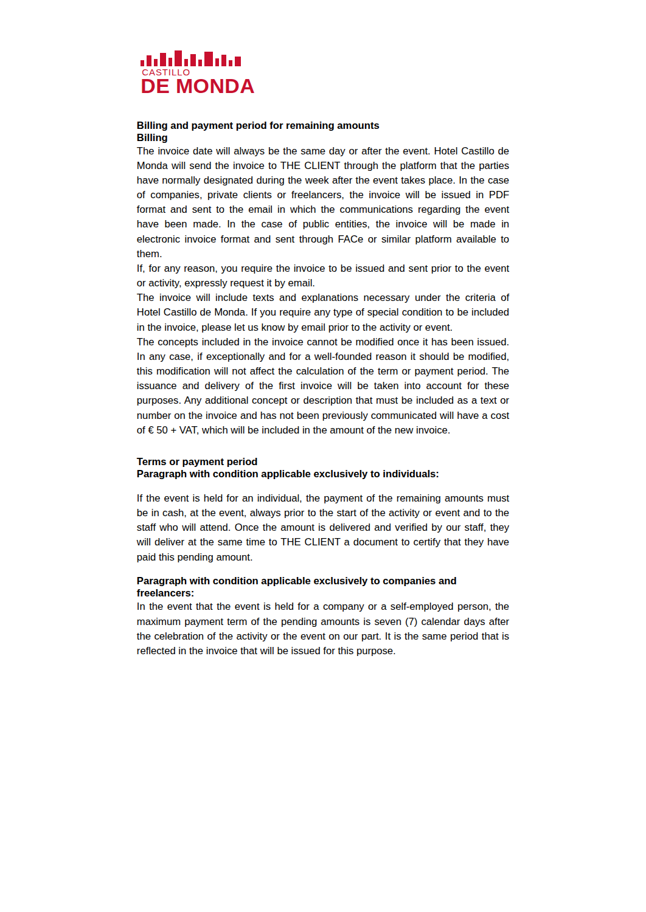CASTILLO DE MONDA
Billing and payment period for remaining amounts
Billing
The invoice date will always be the same day or after the event. Hotel Castillo de Monda will send the invoice to THE CLIENT through the platform that the parties have normally designated during the week after the event takes place. In the case of companies, private clients or freelancers, the invoice will be issued in PDF format and sent to the email in which the communications regarding the event have been made. In the case of public entities, the invoice will be made in electronic invoice format and sent through FACe or similar platform available to them.
If, for any reason, you require the invoice to be issued and sent prior to the event or activity, expressly request it by email.
The invoice will include texts and explanations necessary under the criteria of Hotel Castillo de Monda. If you require any type of special condition to be included in the invoice, please let us know by email prior to the activity or event.
The concepts included in the invoice cannot be modified once it has been issued. In any case, if exceptionally and for a well-founded reason it should be modified, this modification will not affect the calculation of the term or payment period. The issuance and delivery of the first invoice will be taken into account for these purposes. Any additional concept or description that must be included as a text or number on the invoice and has not been previously communicated will have a cost of € 50 + VAT, which will be included in the amount of the new invoice.
Terms or payment period
Paragraph with condition applicable exclusively to individuals:
If the event is held for an individual, the payment of the remaining amounts must be in cash, at the event, always prior to the start of the activity or event and to the staff who will attend. Once the amount is delivered and verified by our staff, they will deliver at the same time to THE CLIENT a document to certify that they have paid this pending amount.
Paragraph with condition applicable exclusively to companies and freelancers:
In the event that the event is held for a company or a self-employed person, the maximum payment term of the pending amounts is seven (7) calendar days after the celebration of the activity or the event on our part. It is the same period that is reflected in the invoice that will be issued for this purpose.